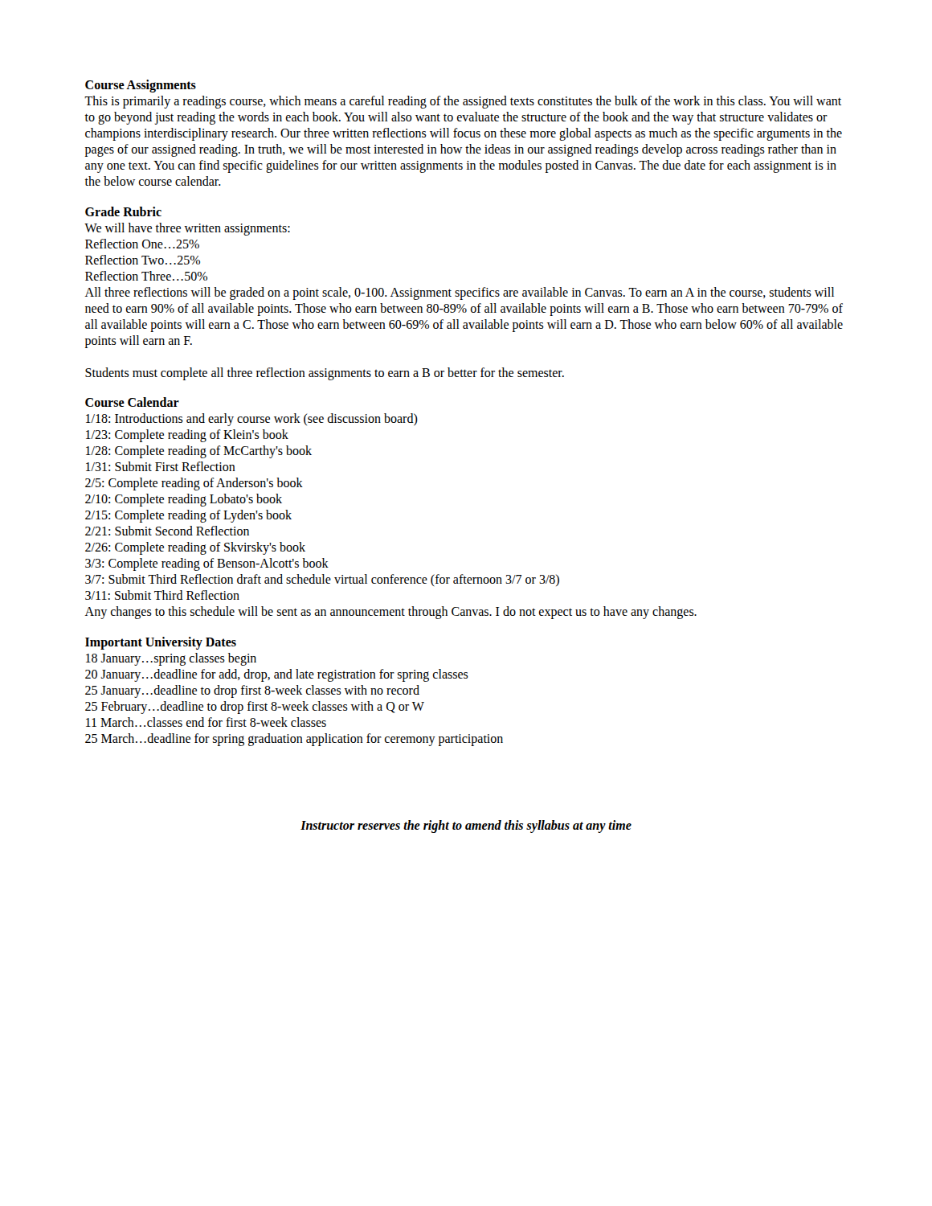Course Assignments
This is primarily a readings course, which means a careful reading of the assigned texts constitutes the bulk of the work in this class. You will want to go beyond just reading the words in each book. You will also want to evaluate the structure of the book and the way that structure validates or champions interdisciplinary research. Our three written reflections will focus on these more global aspects as much as the specific arguments in the pages of our assigned reading. In truth, we will be most interested in how the ideas in our assigned readings develop across readings rather than in any one text. You can find specific guidelines for our written assignments in the modules posted in Canvas. The due date for each assignment is in the below course calendar.
Grade Rubric
We will have three written assignments:
Reflection One…25%
Reflection Two…25%
Reflection Three…50%
All three reflections will be graded on a point scale, 0-100. Assignment specifics are available in Canvas. To earn an A in the course, students will need to earn 90% of all available points. Those who earn between 80-89% of all available points will earn a B. Those who earn between 70-79% of all available points will earn a C. Those who earn between 60-69% of all available points will earn a D. Those who earn below 60% of all available points will earn an F.
Students must complete all three reflection assignments to earn a B or better for the semester.
Course Calendar
1/18: Introductions and early course work (see discussion board)
1/23: Complete reading of Klein's book
1/28: Complete reading of McCarthy's book
1/31: Submit First Reflection
2/5: Complete reading of Anderson's book
2/10: Complete reading Lobato's book
2/15: Complete reading of Lyden's book
2/21: Submit Second Reflection
2/26: Complete reading of Skvirsky's book
3/3: Complete reading of Benson-Alcott's book
3/7: Submit Third Reflection draft and schedule virtual conference (for afternoon 3/7 or 3/8)
3/11: Submit Third Reflection
Any changes to this schedule will be sent as an announcement through Canvas. I do not expect us to have any changes.
Important University Dates
18 January…spring classes begin
20 January…deadline for add, drop, and late registration for spring classes
25 January…deadline to drop first 8-week classes with no record
25 February…deadline to drop first 8-week classes with a Q or W
11 March…classes end for first 8-week classes
25 March…deadline for spring graduation application for ceremony participation
Instructor reserves the right to amend this syllabus at any time